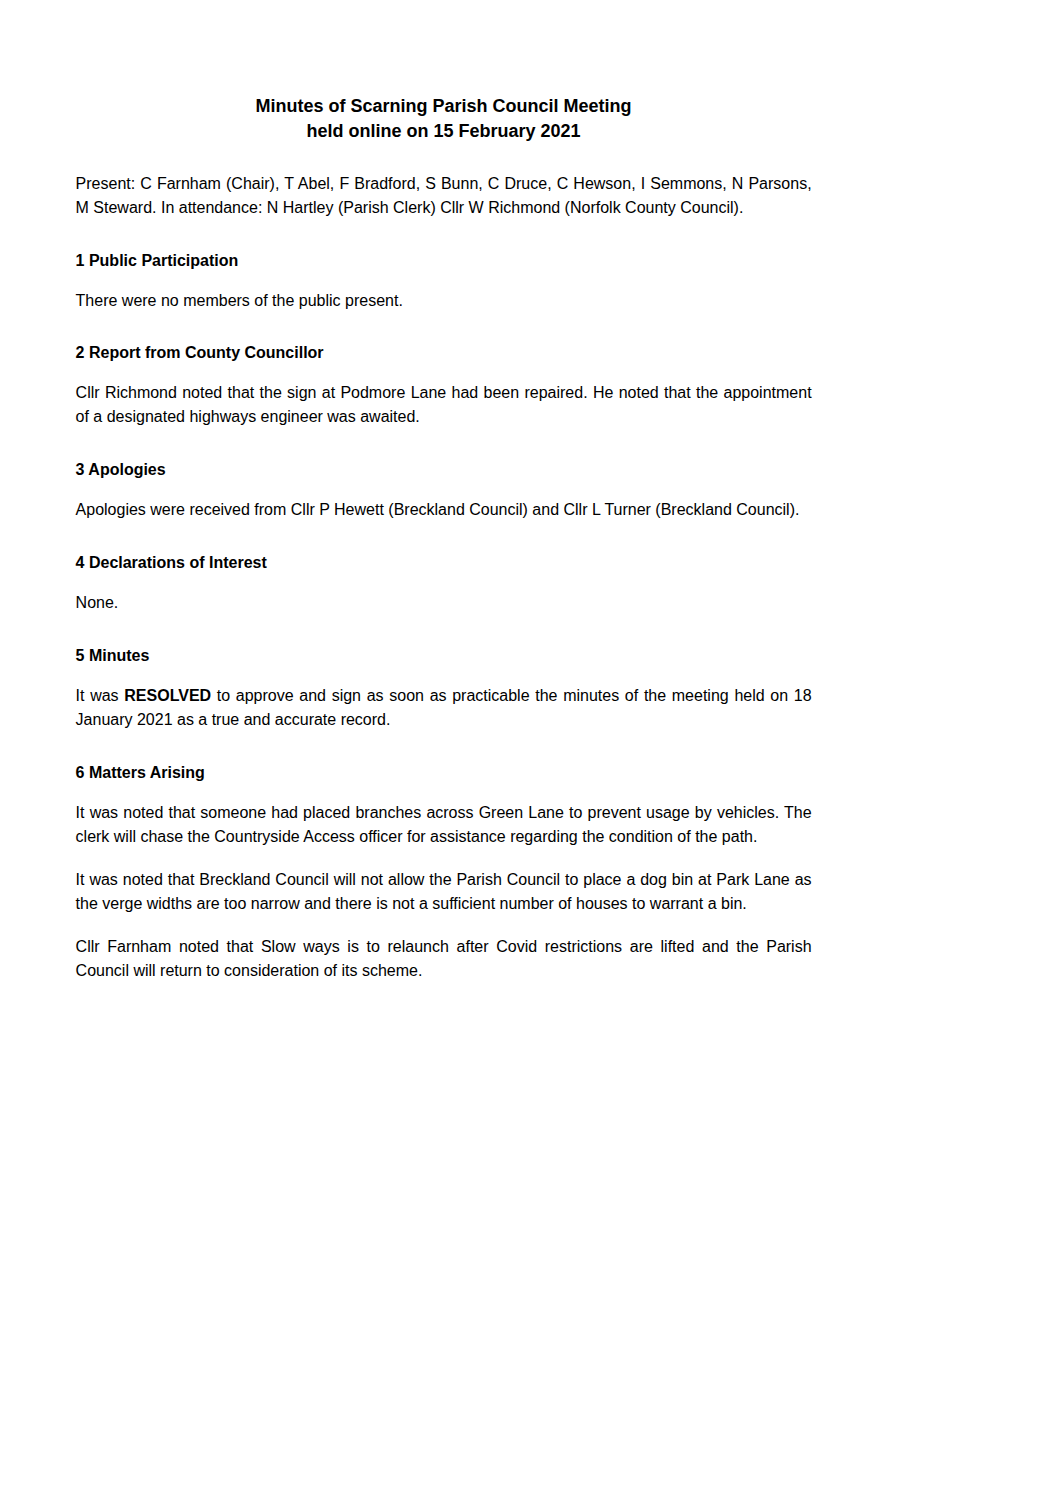Minutes of Scarning Parish Council Meeting
held online on 15 February 2021
Present: C Farnham (Chair), T Abel, F Bradford, S Bunn, C Druce, C Hewson, I Semmons, N Parsons, M Steward. In attendance: N Hartley (Parish Clerk) Cllr W Richmond (Norfolk County Council).
1 Public Participation
There were no members of the public present.
2 Report from County Councillor
Cllr Richmond noted that the sign at Podmore Lane had been repaired. He noted that the appointment of a designated highways engineer was awaited.
3 Apologies
Apologies were received from Cllr P Hewett (Breckland Council) and Cllr L Turner (Breckland Council).
4 Declarations of Interest
None.
5 Minutes
It was RESOLVED to approve and sign as soon as practicable the minutes of the meeting held on 18 January 2021 as a true and accurate record.
6 Matters Arising
It was noted that someone had placed branches across Green Lane to prevent usage by vehicles. The clerk will chase the Countryside Access officer for assistance regarding the condition of the path.
It was noted that Breckland Council will not allow the Parish Council to place a dog bin at Park Lane as the verge widths are too narrow and there is not a sufficient number of houses to warrant a bin.
Cllr Farnham noted that Slow ways is to relaunch after Covid restrictions are lifted and the Parish Council will return to consideration of its scheme.